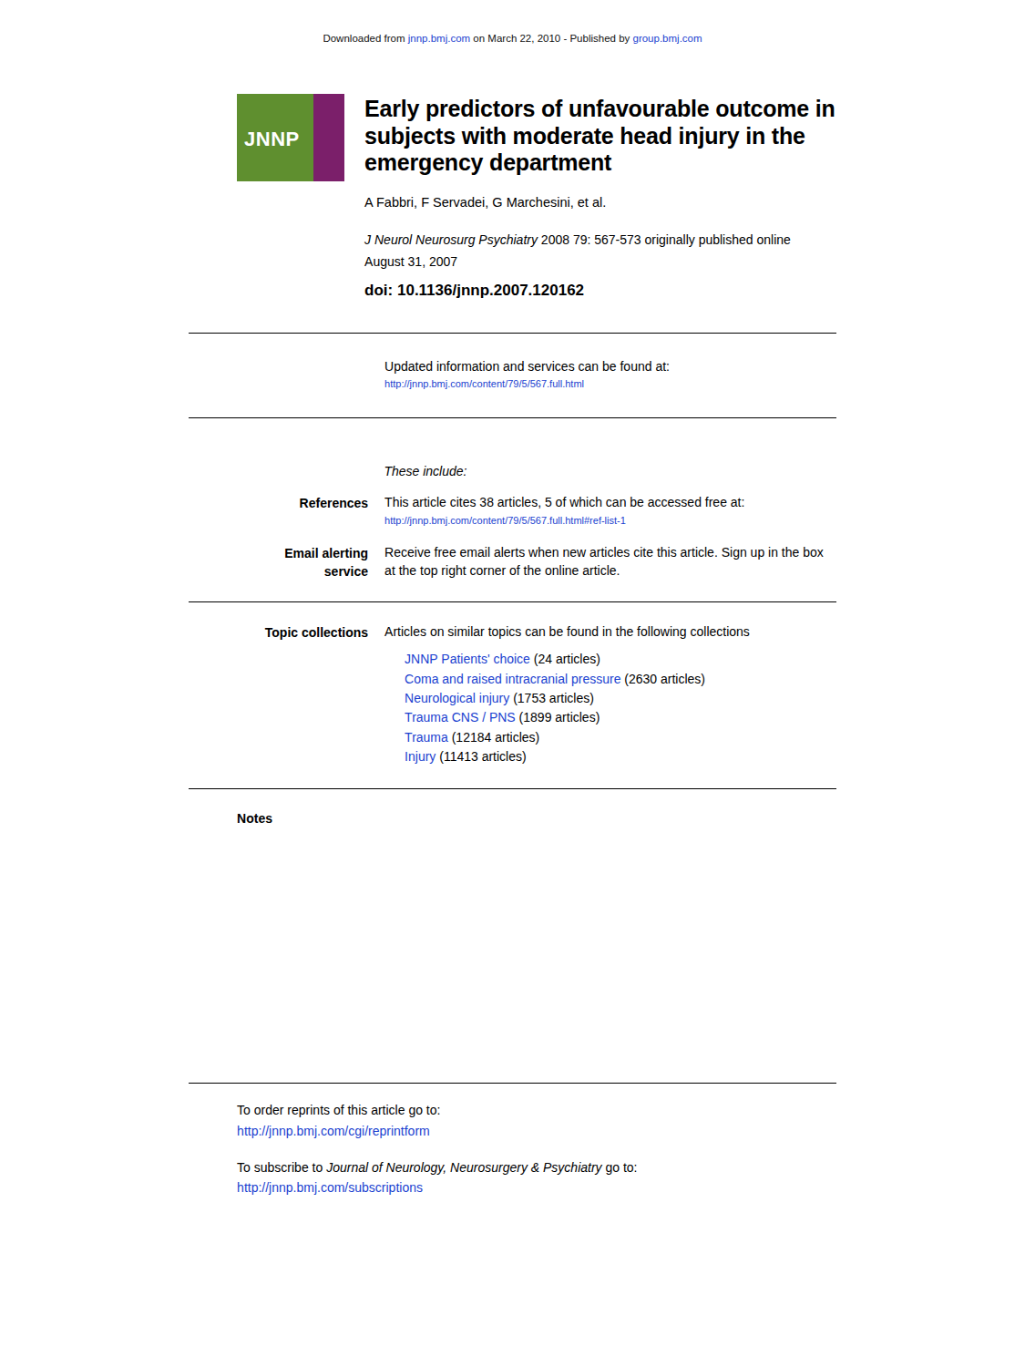Downloaded from jnnp.bmj.com on March 22, 2010 - Published by group.bmj.com
JNNP
Early predictors of unfavourable outcome in subjects with moderate head injury in the emergency department
A Fabbri, F Servadei, G Marchesini, et al.
J Neurol Neurosurg Psychiatry 2008 79: 567-573 originally published online
August 31, 2007
doi: 10.1136/jnnp.2007.120162
Updated information and services can be found at:
http://jnnp.bmj.com/content/79/5/567.full.html
These include:
References
This article cites 38 articles, 5 of which can be accessed free at:
http://jnnp.bmj.com/content/79/5/567.full.html#ref-list-1
Email alerting
service
Receive free email alerts when new articles cite this article. Sign up in the box at the top right corner of the online article.
Topic collections
Articles on similar topics can be found in the following collections
JNNP Patients' choice (24 articles)
Coma and raised intracranial pressure (2630 articles)
Neurological injury (1753 articles)
Trauma CNS / PNS (1899 articles)
Trauma (12184 articles)
Injury (11413 articles)
Notes
To order reprints of this article go to:
http://jnnp.bmj.com/cgi/reprintform
To subscribe to Journal of Neurology, Neurosurgery & Psychiatry go to:
http://jnnp.bmj.com/subscriptions